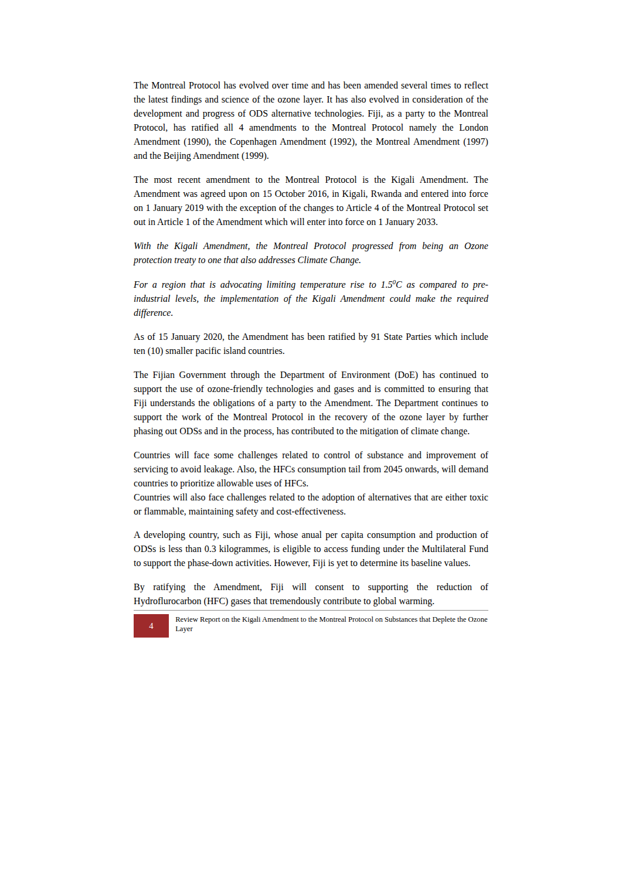The Montreal Protocol has evolved over time and has been amended several times to reflect the latest findings and science of the ozone layer. It has also evolved in consideration of the development and progress of ODS alternative technologies. Fiji, as a party to the Montreal Protocol, has ratified all 4 amendments to the Montreal Protocol namely the London Amendment (1990), the Copenhagen Amendment (1992), the Montreal Amendment (1997) and the Beijing Amendment (1999).
The most recent amendment to the Montreal Protocol is the Kigali Amendment. The Amendment was agreed upon on 15 October 2016, in Kigali, Rwanda and entered into force on 1 January 2019 with the exception of the changes to Article 4 of the Montreal Protocol set out in Article 1 of the Amendment which will enter into force on 1 January 2033.
With the Kigali Amendment, the Montreal Protocol progressed from being an Ozone protection treaty to one that also addresses Climate Change.
For a region that is advocating limiting temperature rise to 1.50C as compared to pre-industrial levels, the implementation of the Kigali Amendment could make the required difference.
As of 15 January 2020, the Amendment has been ratified by 91 State Parties which include ten (10) smaller pacific island countries.
The Fijian Government through the Department of Environment (DoE) has continued to support the use of ozone-friendly technologies and gases and is committed to ensuring that Fiji understands the obligations of a party to the Amendment. The Department continues to support the work of the Montreal Protocol in the recovery of the ozone layer by further phasing out ODSs and in the process, has contributed to the mitigation of climate change.
Countries will face some challenges related to control of substance and improvement of servicing to avoid leakage. Also, the HFCs consumption tail from 2045 onwards, will demand countries to prioritize allowable uses of HFCs.
Countries will also face challenges related to the adoption of alternatives that are either toxic or flammable, maintaining safety and cost-effectiveness.
A developing country, such as Fiji, whose anual per capita consumption and production of ODSs is less than 0.3 kilogrammes, is eligible to access funding under the Multilateral Fund to support the phase-down activities. However, Fiji is yet to determine its baseline values.
By ratifying the Amendment, Fiji will consent to supporting the reduction of Hydroflurocarbon (HFC) gases that tremendously contribute to global warming.
4
Review Report on the Kigali Amendment to the Montreal Protocol on Substances that Deplete the Ozone Layer